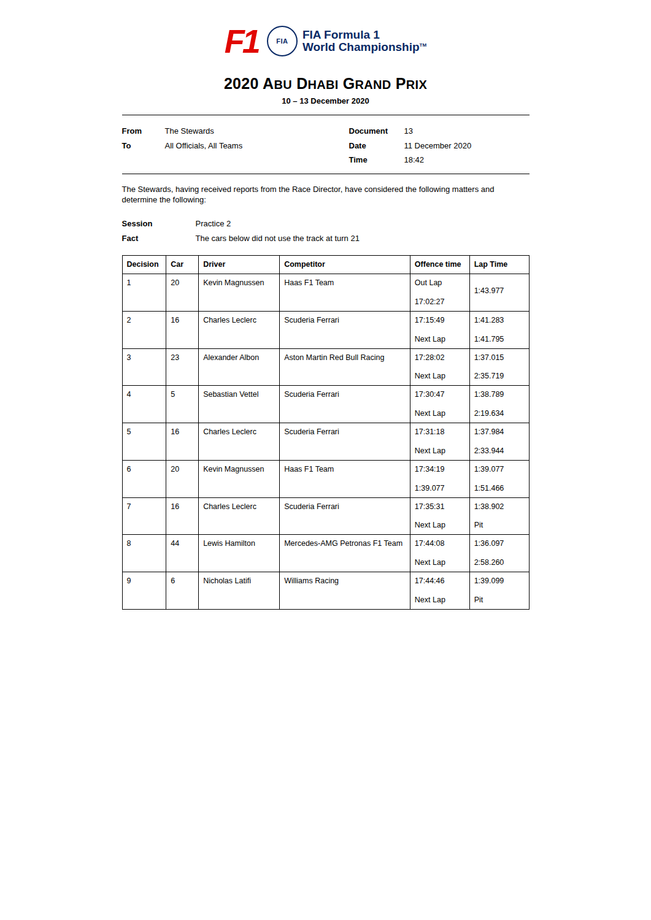F1
FIA
FIA Formula 1
World ChampionshipTM
2020 ABU DHABI GRAND PRIX
10 – 13 December 2020
| From | The Stewards | Document | 13 |
| To | All Officials, All Teams | Date | 11 December 2020 |
| | | Time | 18:42 |
The Stewards, having received reports from the Race Director, have considered the following matters and determine the following:
| Session | Practice 2 |
| Fact | The cars below did not use the track at turn 21 |
| Decision | Car | Driver | Competitor | Offence time | Lap Time |
| --- | --- | --- | --- | --- | --- |
| 1 | 20 | Kevin Magnussen | Haas F1 Team | Out Lap 17:02:27 | 1:43.977 |
| 2 | 16 | Charles Leclerc | Scuderia Ferrari | 17:15:49 Next Lap | 1:41.283 1:41.795 |
| 3 | 23 | Alexander Albon | Aston Martin Red Bull Racing | 17:28:02 Next Lap | 1:37.015 2:35.719 |
| 4 | 5 | Sebastian Vettel | Scuderia Ferrari | 17:30:47 Next Lap | 1:38.789 2:19.634 |
| 5 | 16 | Charles Leclerc | Scuderia Ferrari | 17:31:18 Next Lap | 1:37.984 2:33.944 |
| 6 | 20 | Kevin Magnussen | Haas F1 Team | 17:34:19 1:39.077 | 1:39.077 1:51.466 |
| 7 | 16 | Charles Leclerc | Scuderia Ferrari | 17:35:31 Next Lap | 1:38.902 Pit |
| 8 | 44 | Lewis Hamilton | Mercedes-AMG Petronas F1 Team | 17:44:08 Next Lap | 1:36.097 2:58.260 |
| 9 | 6 | Nicholas Latifi | Williams Racing | 17:44:46 Next Lap | 1:39.099 Pit |